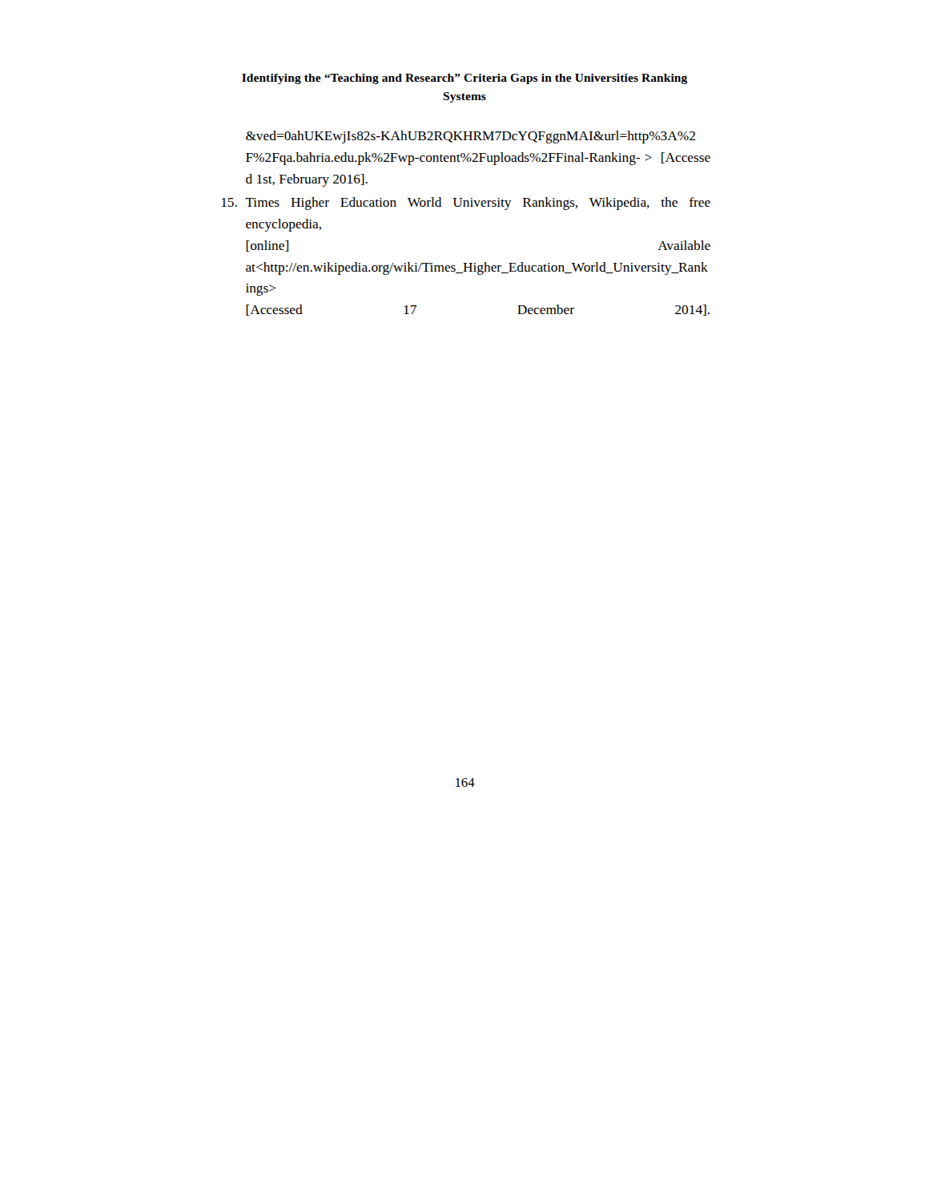Identifying the “Teaching and Research” Criteria Gaps in the Universities Ranking Systems
&ved=0ahUKEwjIs82s-KAhUB2RQKHRM7DcYQFggnMAI&url=http%3A%2F%2Fqa.bahria.edu.pk%2Fwp-content%2Fuploads%2FFinal-Ranking- > [Accessed 1st, February 2016].
15. Times Higher Education World University Rankings, Wikipedia, the free encyclopedia, [online] Available at<http://en.wikipedia.org/wiki/Times_Higher_Education_World_University_Rankings> [Accessed 17 December 2014].
164